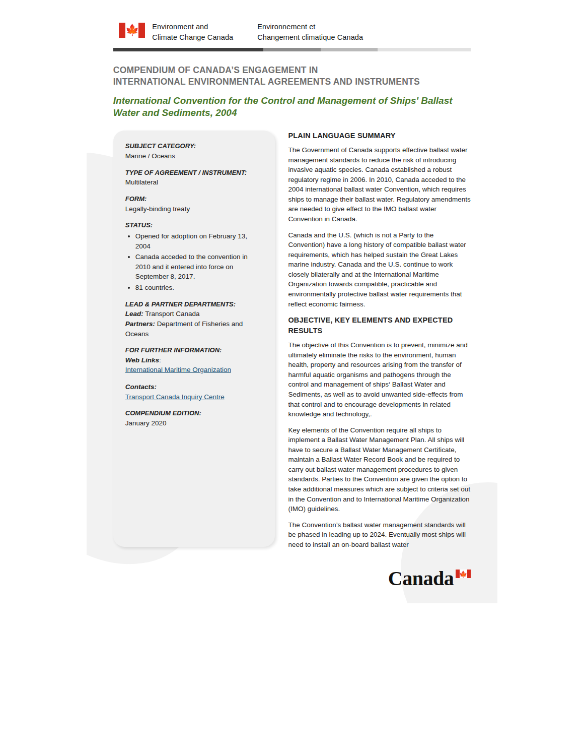🍁
Environment and Climate Change Canada
Environnement et Changement climatique Canada
Compendium of Canada’s Engagement in
International Environmental Agreements and Instruments
International Convention for the Control and Management of Ships' Ballast Water and Sediments, 2004
Subject Category:
Marine / Oceans
Type of Agreement / Instrument:
Multilateral
Form:
Legally-binding treaty
Status:
Opened for adoption on February 13, 2004
Canada acceded to the convention in 2010 and it entered into force on September 8, 2017.
81 countries.
Lead & Partner Departments:
Lead: Transport Canada
Partners: Department of Fisheries and Oceans
FOR FURTHER INFORMATION:
Web Links:
International Maritime Organization
Contacts:
Transport Canada Inquiry Centre
Compendium Edition:
January 2020
Plain Language Summary
The Government of Canada supports effective ballast water management standards to reduce the risk of introducing invasive aquatic species. Canada established a robust regulatory regime in 2006. In 2010, Canada acceded to the 2004 international ballast water Convention, which requires ships to manage their ballast water. Regulatory amendments are needed to give effect to the IMO ballast water Convention in Canada.
Canada and the U.S. (which is not a Party to the Convention) have a long history of compatible ballast water requirements, which has helped sustain the Great Lakes marine industry. Canada and the U.S. continue to work closely bilaterally and at the International Maritime Organization towards compatible, practicable and environmentally protective ballast water requirements that reflect economic fairness.
Objective, Key Elements and Expected Results
The objective of this Convention is to prevent, minimize and ultimately eliminate the risks to the environment, human health, property and resources arising from the transfer of harmful aquatic organisms and pathogens through the control and management of ships‘ Ballast Water and Sediments, as well as to avoid unwanted side-effects from that control and to encourage developments in related knowledge and technology,.
Key elements of the Convention require all ships to implement a Ballast Water Management Plan. All ships will have to secure a Ballast Water Management Certificate, maintain a Ballast Water Record Book and be required to carry out ballast water management procedures to given standards. Parties to the Convention are given the option to take additional measures which are subject to criteria set out in the Convention and to International Maritime Organization (IMO) guidelines.
The Convention’s ballast water management standards will be phased in leading up to 2024. Eventually most ships will need to install an on-board ballast water
Canada 🍁